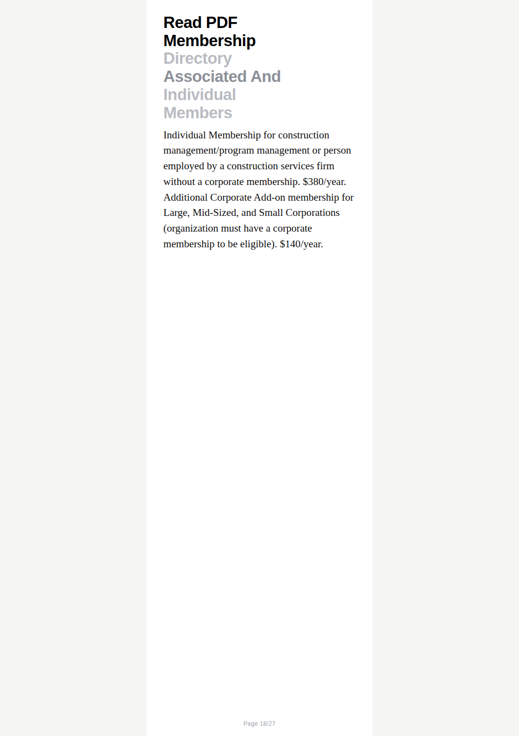Read PDF Membership Directory Associated And Individual Members
Individual Membership for construction management/program management or person employed by a construction services firm without a corporate membership. $380/year. Additional Corporate Add-on membership for Large, Mid-Sized, and Small Corporations (organization must have a corporate membership to be eligible). $140/year.
Page 18/27